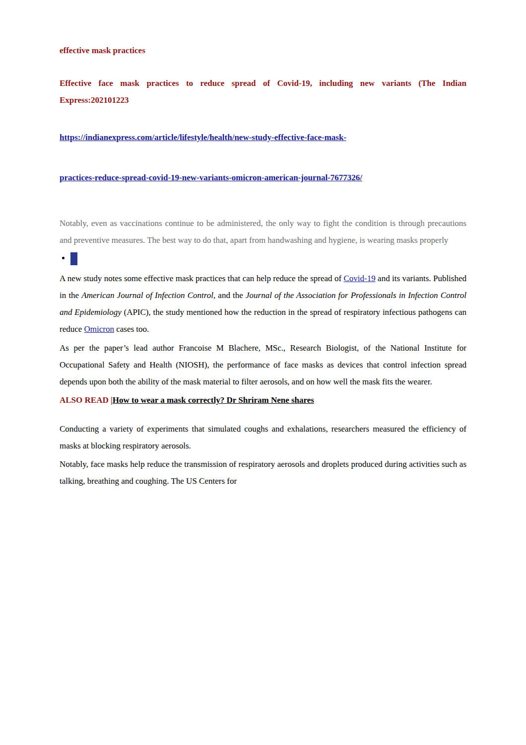effective mask practices
Effective face mask practices to reduce spread of Covid-19, including new variants (The Indian Express:202101223
https://indianexpress.com/article/lifestyle/health/new-study-effective-face-mask-
practices-reduce-spread-covid-19-new-variants-omicron-american-journal-7677326/
Notably, even as vaccinations continue to be administered, the only way to fight the condition is through precautions and preventive measures. The best way to do that, apart from handwashing and hygiene, is wearing masks properly
A new study notes some effective mask practices that can help reduce the spread of Covid-19 and its variants. Published in the American Journal of Infection Control, and the Journal of the Association for Professionals in Infection Control and Epidemiology (APIC), the study mentioned how the reduction in the spread of respiratory infectious pathogens can reduce Omicron cases too.
As per the paper’s lead author Francoise M Blachere, MSc., Research Biologist, of the National Institute for Occupational Safety and Health (NIOSH), the performance of face masks as devices that control infection spread depends upon both the ability of the mask material to filter aerosols, and on how well the mask fits the wearer.
ALSO READ |How to wear a mask correctly? Dr Shriram Nene shares
Conducting a variety of experiments that simulated coughs and exhalations, researchers measured the efficiency of masks at blocking respiratory aerosols.
Notably, face masks help reduce the transmission of respiratory aerosols and droplets produced during activities such as talking, breathing and coughing. The US Centers for